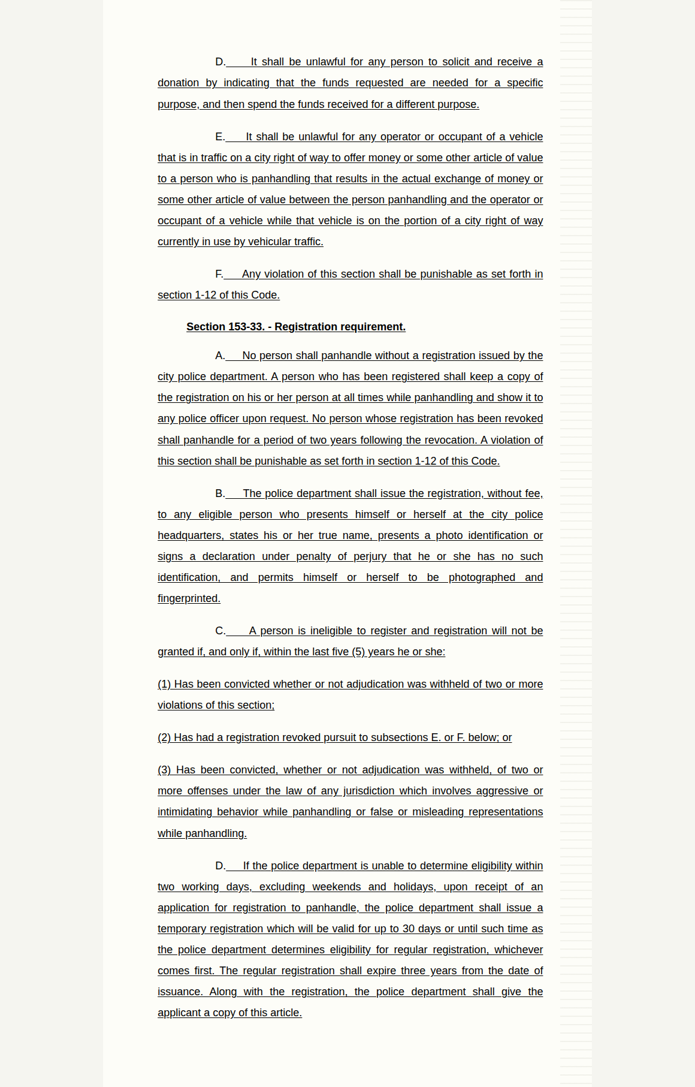D. It shall be unlawful for any person to solicit and receive a donation by indicating that the funds requested are needed for a specific purpose, and then spend the funds received for a different purpose.
E. It shall be unlawful for any operator or occupant of a vehicle that is in traffic on a city right of way to offer money or some other article of value to a person who is panhandling that results in the actual exchange of money or some other article of value between the person panhandling and the operator or occupant of a vehicle while that vehicle is on the portion of a city right of way currently in use by vehicular traffic.
F. Any violation of this section shall be punishable as set forth in section 1-12 of this Code.
Section 153-33. - Registration requirement.
A. No person shall panhandle without a registration issued by the city police department. A person who has been registered shall keep a copy of the registration on his or her person at all times while panhandling and show it to any police officer upon request. No person whose registration has been revoked shall panhandle for a period of two years following the revocation. A violation of this section shall be punishable as set forth in section 1-12 of this Code.
B. The police department shall issue the registration, without fee, to any eligible person who presents himself or herself at the city police headquarters, states his or her true name, presents a photo identification or signs a declaration under penalty of perjury that he or she has no such identification, and permits himself or herself to be photographed and fingerprinted.
C. A person is ineligible to register and registration will not be granted if, and only if, within the last five (5) years he or she:
(1) Has been convicted whether or not adjudication was withheld of two or more violations of this section;
(2) Has had a registration revoked pursuit to subsections E. or F. below; or
(3) Has been convicted, whether or not adjudication was withheld, of two or more offenses under the law of any jurisdiction which involves aggressive or intimidating behavior while panhandling or false or misleading representations while panhandling.
D. If the police department is unable to determine eligibility within two working days, excluding weekends and holidays, upon receipt of an application for registration to panhandle, the police department shall issue a temporary registration which will be valid for up to 30 days or until such time as the police department determines eligibility for regular registration, whichever comes first. The regular registration shall expire three years from the date of issuance. Along with the registration, the police department shall give the applicant a copy of this article.